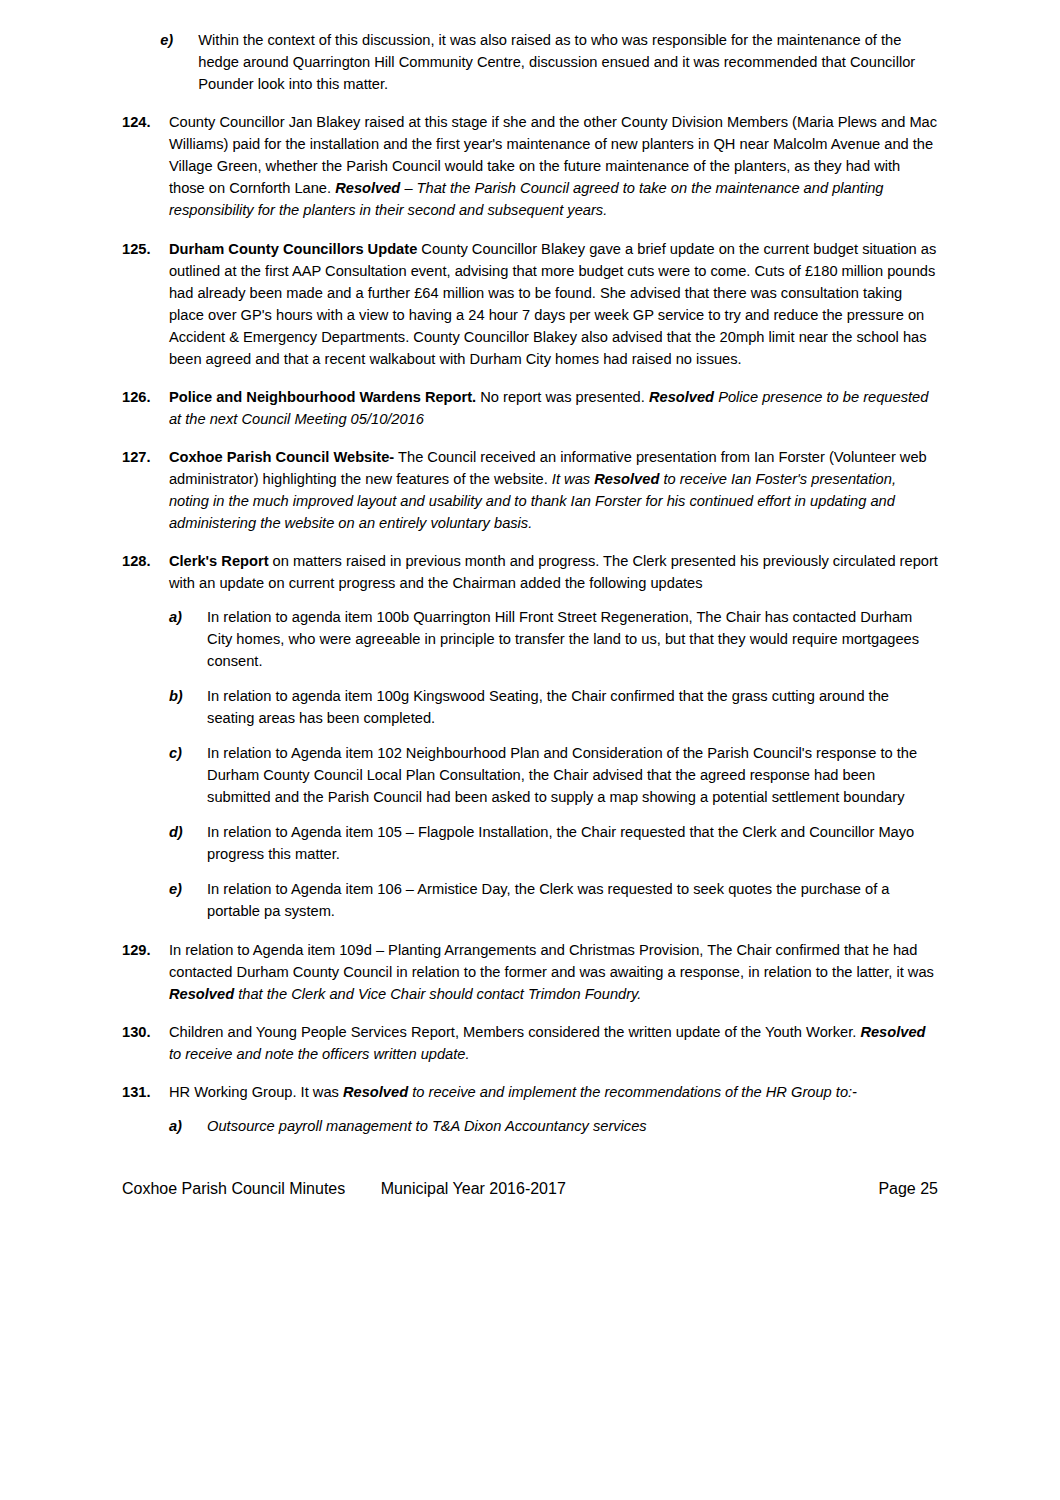e) Within the context of this discussion, it was also raised as to who was responsible for the maintenance of the hedge around Quarrington Hill Community Centre, discussion ensued and it was recommended that Councillor Pounder look into this matter.
124. County Councillor Jan Blakey raised at this stage if she and the other County Division Members (Maria Plews and Mac Williams) paid for the installation and the first year's maintenance of new planters in QH near Malcolm Avenue and the Village Green, whether the Parish Council would take on the future maintenance of the planters, as they had with those on Cornforth Lane. Resolved – That the Parish Council agreed to take on the maintenance and planting responsibility for the planters in their second and subsequent years.
125. Durham County Councillors Update County Councillor Blakey gave a brief update on the current budget situation as outlined at the first AAP Consultation event, advising that more budget cuts were to come. Cuts of £180 million pounds had already been made and a further £64 million was to be found. She advised that there was consultation taking place over GP's hours with a view to having a 24 hour 7 days per week GP service to try and reduce the pressure on Accident & Emergency Departments. County Councillor Blakey also advised that the 20mph limit near the school has been agreed and that a recent walkabout with Durham City homes had raised no issues.
126. Police and Neighbourhood Wardens Report. No report was presented. Resolved Police presence to be requested at the next Council Meeting 05/10/2016
127. Coxhoe Parish Council Website- The Council received an informative presentation from Ian Forster (Volunteer web administrator) highlighting the new features of the website. It was Resolved to receive Ian Foster's presentation, noting in the much improved layout and usability and to thank Ian Forster for his continued effort in updating and administering the website on an entirely voluntary basis.
128. Clerk's Report on matters raised in previous month and progress. The Clerk presented his previously circulated report with an update on current progress and the Chairman added the following updates
a) In relation to agenda item 100b Quarrington Hill Front Street Regeneration, The Chair has contacted Durham City homes, who were agreeable in principle to transfer the land to us, but that they would require mortgagees consent.
b) In relation to agenda item 100g Kingswood Seating, the Chair confirmed that the grass cutting around the seating areas has been completed.
c) In relation to Agenda item 102 Neighbourhood Plan and Consideration of the Parish Council's response to the Durham County Council Local Plan Consultation, the Chair advised that the agreed response had been submitted and the Parish Council had been asked to supply a map showing a potential settlement boundary
d) In relation to Agenda item 105 – Flagpole Installation, the Chair requested that the Clerk and Councillor Mayo progress this matter.
e) In relation to Agenda item 106 – Armistice Day, the Clerk was requested to seek quotes the purchase of a portable pa system.
129. In relation to Agenda item 109d – Planting Arrangements and Christmas Provision, The Chair confirmed that he had contacted Durham County Council in relation to the former and was awaiting a response, in relation to the latter, it was Resolved that the Clerk and Vice Chair should contact Trimdon Foundry.
130. Children and Young People Services Report, Members considered the written update of the Youth Worker. Resolved to receive and note the officers written update.
131. HR Working Group. It was Resolved to receive and implement the recommendations of the HR Group to:-
a) Outsource payroll management to T&A Dixon Accountancy services
Coxhoe Parish Council Minutes Municipal Year 2016-2017 Page 25